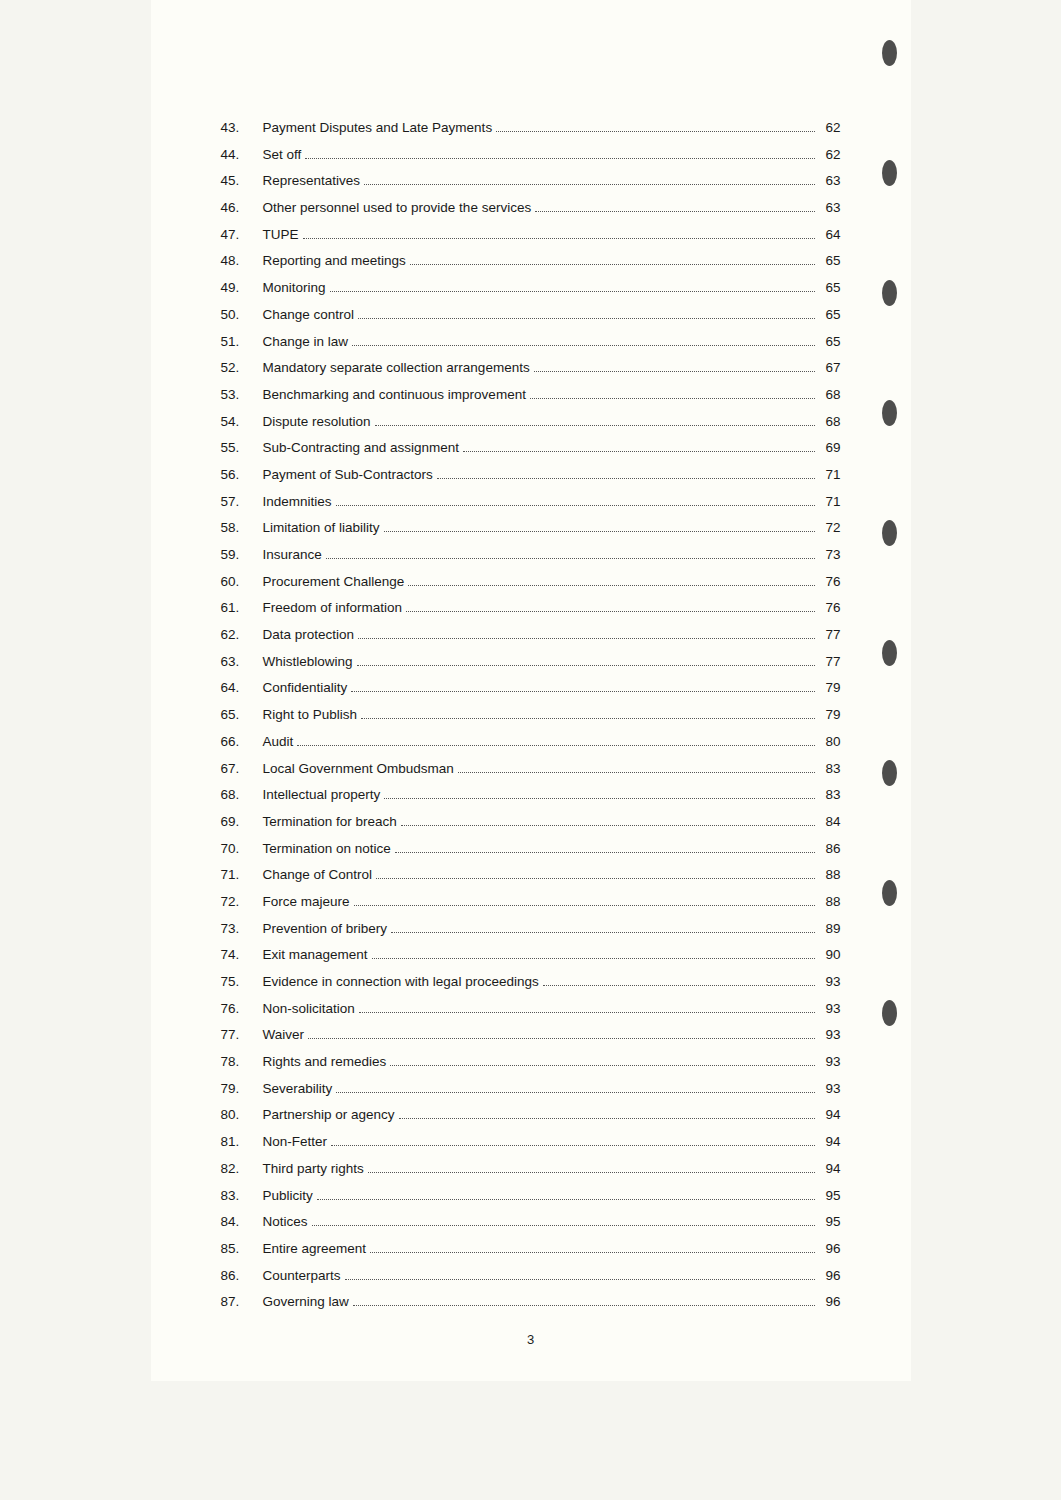43. Payment Disputes and Late Payments 62
44. Set off 62
45. Representatives 63
46. Other personnel used to provide the services 63
47. TUPE 64
48. Reporting and meetings 65
49. Monitoring 65
50. Change control 65
51. Change in law 65
52. Mandatory separate collection arrangements 67
53. Benchmarking and continuous improvement 68
54. Dispute resolution 68
55. Sub-Contracting and assignment 69
56. Payment of Sub-Contractors 71
57. Indemnities 71
58. Limitation of liability 72
59. Insurance 73
60. Procurement Challenge 76
61. Freedom of information 76
62. Data protection 77
63. Whistleblowing 77
64. Confidentiality 79
65. Right to Publish 79
66. Audit 80
67. Local Government Ombudsman 83
68. Intellectual property 83
69. Termination for breach 84
70. Termination on notice 86
71. Change of Control 88
72. Force majeure 88
73. Prevention of bribery 89
74. Exit management 90
75. Evidence in connection with legal proceedings 93
76. Non-solicitation 93
77. Waiver 93
78. Rights and remedies 93
79. Severability 93
80. Partnership or agency 94
81. Non-Fetter 94
82. Third party rights 94
83. Publicity 95
84. Notices 95
85. Entire agreement 96
86. Counterparts 96
87. Governing law 96
3